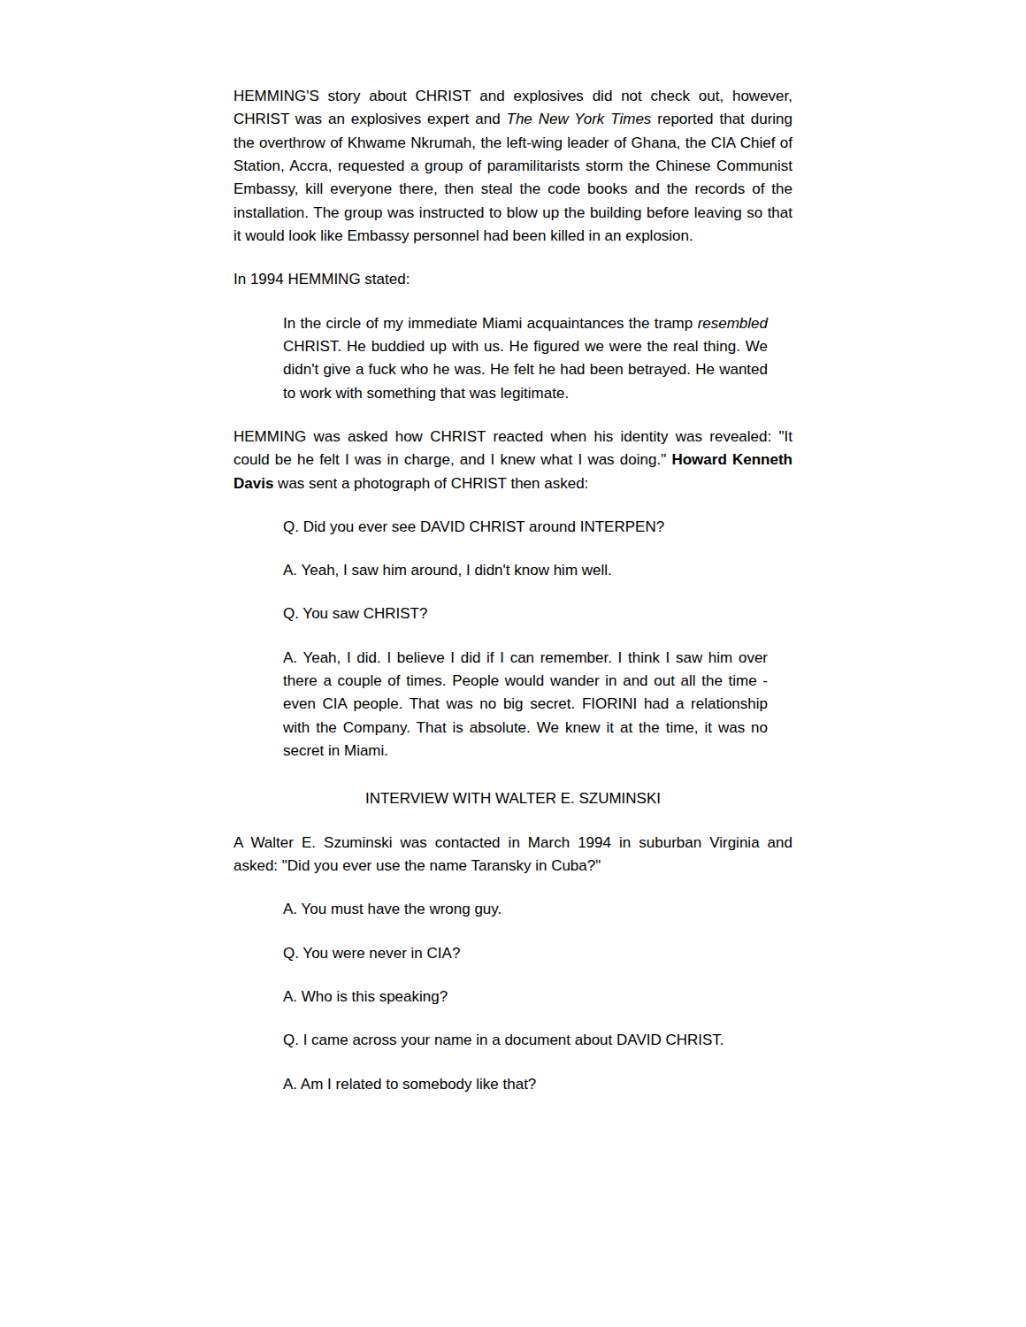HEMMING'S story about CHRIST and explosives did not check out, however, CHRIST was an explosives expert and The New York Times reported that during the overthrow of Khwame Nkrumah, the left-wing leader of Ghana, the CIA Chief of Station, Accra, requested a group of paramilitarists storm the Chinese Communist Embassy, kill everyone there, then steal the code books and the records of the installation. The group was instructed to blow up the building before leaving so that it would look like Embassy personnel had been killed in an explosion.
In 1994 HEMMING stated:
In the circle of my immediate Miami acquaintances the tramp resembled CHRIST. He buddied up with us. He figured we were the real thing. We didn't give a fuck who he was. He felt he had been betrayed. He wanted to work with something that was legitimate.
HEMMING was asked how CHRIST reacted when his identity was revealed: "It could be he felt I was in charge, and I knew what I was doing." Howard Kenneth Davis was sent a photograph of CHRIST then asked:
Q. Did you ever see DAVID CHRIST around INTERPEN?
A. Yeah, I saw him around, I didn't know him well.
Q. You saw CHRIST?
A. Yeah, I did. I believe I did if I can remember. I think I saw him over there a couple of times. People would wander in and out all the time - even CIA people. That was no big secret. FIORINI had a relationship with the Company. That is absolute. We knew it at the time, it was no secret in Miami.
INTERVIEW WITH WALTER E. SZUMINSKI
A Walter E. Szuminski was contacted in March 1994 in suburban Virginia and asked: "Did you ever use the name Taransky in Cuba?"
A. You must have the wrong guy.
Q. You were never in CIA?
A. Who is this speaking?
Q. I came across your name in a document about DAVID CHRIST.
A. Am I related to somebody like that?